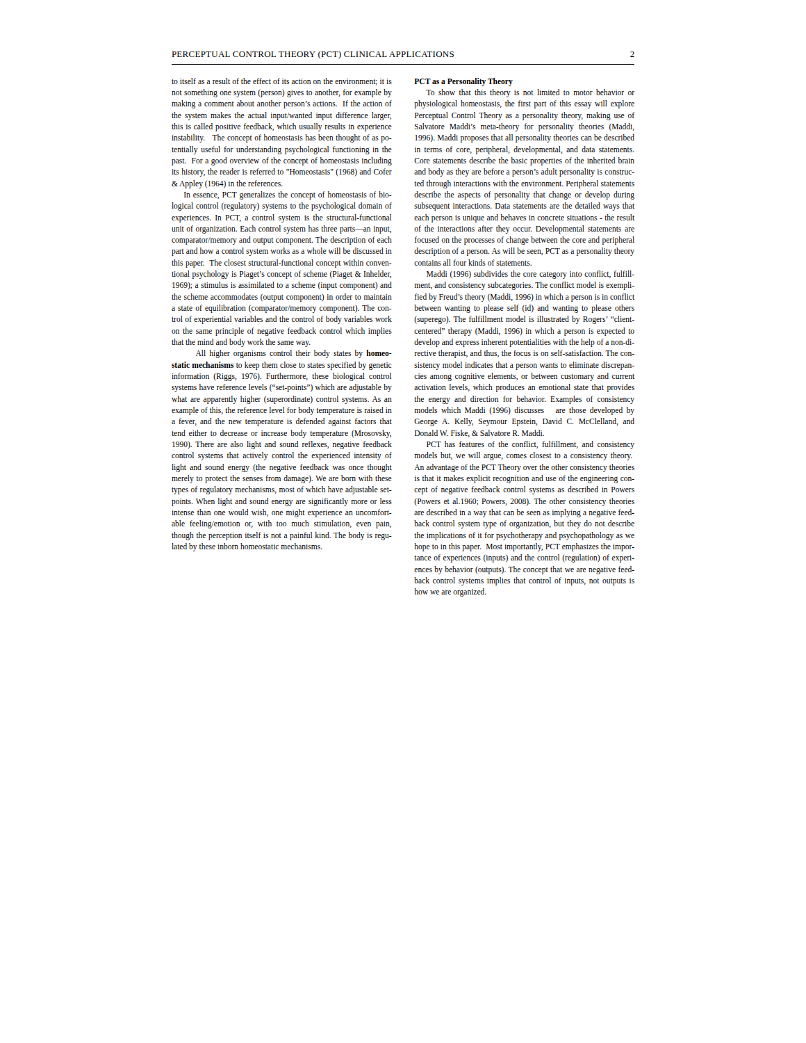Perceptual Control Theory (PCT) Clinical Applications 2
to itself as a result of the effect of its action on the environment; it is not something one system (person) gives to another, for example by making a comment about another person’s actions. If the action of the system makes the actual input/wanted input difference larger, this is called positive feedback, which usually results in experience instability. The concept of homeostasis has been thought of as potentially useful for understanding psychological functioning in the past. For a good overview of the concept of homeostasis including its history, the reader is referred to "Homeostasis" (1968) and Cofer & Appley (1964) in the references.
In essence, PCT generalizes the concept of homeostasis of biological control (regulatory) systems to the psychological domain of experiences. In PCT, a control system is the structural-functional unit of organization. Each control system has three parts—an input, comparator/memory and output component. The description of each part and how a control system works as a whole will be discussed in this paper. The closest structural-functional concept within conventional psychology is Piaget’s concept of scheme (Piaget & Inhelder, 1969); a stimulus is assimilated to a scheme (input component) and the scheme accommodates (output component) in order to maintain a state of equilibration (comparator/memory component). The control of experiential variables and the control of body variables work on the same principle of negative feedback control which implies that the mind and body work the same way.
All higher organisms control their body states by homeostatic mechanisms to keep them close to states specified by genetic information (Riggs, 1976). Furthermore, these biological control systems have reference levels (“set-points”) which are adjustable by what are apparently higher (superordinate) control systems. As an example of this, the reference level for body temperature is raised in a fever, and the new temperature is defended against factors that tend either to decrease or increase body temperature (Mrosovsky, 1990). There are also light and sound reflexes, negative feedback control systems that actively control the experienced intensity of light and sound energy (the negative feedback was once thought merely to protect the senses from damage). We are born with these types of regulatory mechanisms, most of which have adjustable set-points. When light and sound energy are significantly more or less intense than one would wish, one might experience an uncomfortable feeling/emotion or, with too much stimulation, even pain, though the perception itself is not a painful kind. The body is regulated by these inborn homeostatic mechanisms.
PCT as a Personality Theory
To show that this theory is not limited to motor behavior or physiological homeostasis, the first part of this essay will explore Perceptual Control Theory as a personality theory, making use of Salvatore Maddi’s meta-theory for personality theories (Maddi, 1996). Maddi proposes that all personality theories can be described in terms of core, peripheral, developmental, and data statements. Core statements describe the basic properties of the inherited brain and body as they are before a person’s adult personality is constructed through interactions with the environment. Peripheral statements describe the aspects of personality that change or develop during subsequent interactions. Data statements are the detailed ways that each person is unique and behaves in concrete situations - the result of the interactions after they occur. Developmental statements are focused on the processes of change between the core and peripheral description of a person. As will be seen, PCT as a personality theory contains all four kinds of statements.
Maddi (1996) subdivides the core category into conflict, fulfillment, and consistency subcategories. The conflict model is exemplified by Freud’s theory (Maddi, 1996) in which a person is in conflict between wanting to please self (id) and wanting to please others (superego). The fulfillment model is illustrated by Rogers’ “client-centered” therapy (Maddi, 1996) in which a person is expected to develop and express inherent potentialities with the help of a non-directive therapist, and thus, the focus is on self-satisfaction. The consistency model indicates that a person wants to eliminate discrepancies among cognitive elements, or between customary and current activation levels, which produces an emotional state that provides the energy and direction for behavior. Examples of consistency models which Maddi (1996) discusses are those developed by George A. Kelly, Seymour Epstein, David C. McClelland, and Donald W. Fiske, & Salvatore R. Maddi.
PCT has features of the conflict, fulfillment, and consistency models but, we will argue, comes closest to a consistency theory. An advantage of the PCT Theory over the other consistency theories is that it makes explicit recognition and use of the engineering concept of negative feedback control systems as described in Powers (Powers et al.1960; Powers, 2008). The other consistency theories are described in a way that can be seen as implying a negative feedback control system type of organization, but they do not describe the implications of it for psychotherapy and psychopathology as we hope to in this paper. Most importantly, PCT emphasizes the importance of experiences (inputs) and the control (regulation) of experiences by behavior (outputs). The concept that we are negative feedback control systems implies that control of inputs, not outputs is how we are organized.